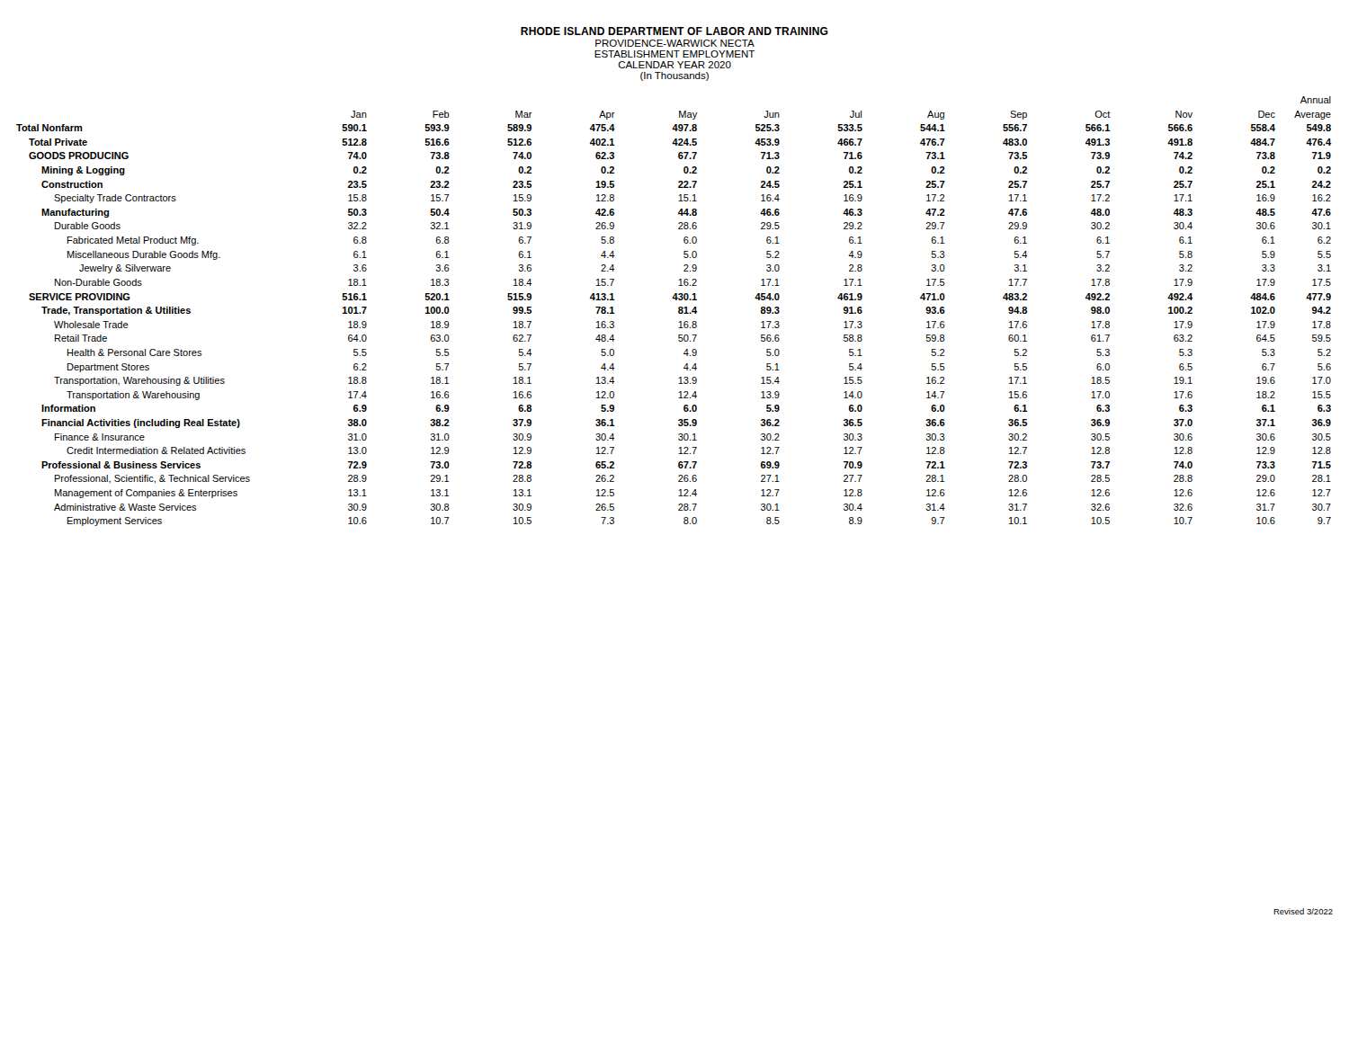RHODE ISLAND DEPARTMENT OF LABOR AND TRAINING
PROVIDENCE-WARWICK NECTA
ESTABLISHMENT EMPLOYMENT
CALENDAR YEAR 2020
(In Thousands)
| | | Annual |
| --- | --- | --- |
| | Jan | Feb | Mar | Apr | May | Jun | Jul | Aug | Sep | Oct | Nov | Dec | Average |
| Total Nonfarm | 590.1 | 593.9 | 589.9 | 475.4 | 497.8 | 525.3 | 533.5 | 544.1 | 556.7 | 566.1 | 566.6 | 558.4 | 549.8 |
| Total Private | 512.8 | 516.6 | 512.6 | 402.1 | 424.5 | 453.9 | 466.7 | 476.7 | 483.0 | 491.3 | 491.8 | 484.7 | 476.4 |
| GOODS PRODUCING | 74.0 | 73.8 | 74.0 | 62.3 | 67.7 | 71.3 | 71.6 | 73.1 | 73.5 | 73.9 | 74.2 | 73.8 | 71.9 |
| Mining & Logging | 0.2 | 0.2 | 0.2 | 0.2 | 0.2 | 0.2 | 0.2 | 0.2 | 0.2 | 0.2 | 0.2 | 0.2 | 0.2 |
| Construction | 23.5 | 23.2 | 23.5 | 19.5 | 22.7 | 24.5 | 25.1 | 25.7 | 25.7 | 25.7 | 25.7 | 25.1 | 24.2 |
| Specialty Trade Contractors | 15.8 | 15.7 | 15.9 | 12.8 | 15.1 | 16.4 | 16.9 | 17.2 | 17.1 | 17.2 | 17.1 | 16.9 | 16.2 |
| Manufacturing | 50.3 | 50.4 | 50.3 | 42.6 | 44.8 | 46.6 | 46.3 | 47.2 | 47.6 | 48.0 | 48.3 | 48.5 | 47.6 |
| Durable Goods | 32.2 | 32.1 | 31.9 | 26.9 | 28.6 | 29.5 | 29.2 | 29.7 | 29.9 | 30.2 | 30.4 | 30.6 | 30.1 |
| Fabricated Metal Product Mfg. | 6.8 | 6.8 | 6.7 | 5.8 | 6.0 | 6.1 | 6.1 | 6.1 | 6.1 | 6.1 | 6.1 | 6.1 | 6.2 |
| Miscellaneous Durable Goods Mfg. | 6.1 | 6.1 | 6.1 | 4.4 | 5.0 | 5.2 | 4.9 | 5.3 | 5.4 | 5.7 | 5.8 | 5.9 | 5.5 |
| Jewelry & Silverware | 3.6 | 3.6 | 3.6 | 2.4 | 2.9 | 3.0 | 2.8 | 3.0 | 3.1 | 3.2 | 3.2 | 3.3 | 3.1 |
| Non-Durable Goods | 18.1 | 18.3 | 18.4 | 15.7 | 16.2 | 17.1 | 17.1 | 17.5 | 17.7 | 17.8 | 17.9 | 17.9 | 17.5 |
| SERVICE PROVIDING | 516.1 | 520.1 | 515.9 | 413.1 | 430.1 | 454.0 | 461.9 | 471.0 | 483.2 | 492.2 | 492.4 | 484.6 | 477.9 |
| Trade, Transportation & Utilities | 101.7 | 100.0 | 99.5 | 78.1 | 81.4 | 89.3 | 91.6 | 93.6 | 94.8 | 98.0 | 100.2 | 102.0 | 94.2 |
| Wholesale Trade | 18.9 | 18.9 | 18.7 | 16.3 | 16.8 | 17.3 | 17.3 | 17.6 | 17.6 | 17.8 | 17.9 | 17.9 | 17.8 |
| Retail Trade | 64.0 | 63.0 | 62.7 | 48.4 | 50.7 | 56.6 | 58.8 | 59.8 | 60.1 | 61.7 | 63.2 | 64.5 | 59.5 |
| Health & Personal Care Stores | 5.5 | 5.5 | 5.4 | 5.0 | 4.9 | 5.0 | 5.1 | 5.2 | 5.2 | 5.3 | 5.3 | 5.3 | 5.2 |
| Department Stores | 6.2 | 5.7 | 5.7 | 4.4 | 4.4 | 5.1 | 5.4 | 5.5 | 5.5 | 6.0 | 6.5 | 6.7 | 5.6 |
| Transportation, Warehousing & Utilities | 18.8 | 18.1 | 18.1 | 13.4 | 13.9 | 15.4 | 15.5 | 16.2 | 17.1 | 18.5 | 19.1 | 19.6 | 17.0 |
| Transportation & Warehousing | 17.4 | 16.6 | 16.6 | 12.0 | 12.4 | 13.9 | 14.0 | 14.7 | 15.6 | 17.0 | 17.6 | 18.2 | 15.5 |
| Information | 6.9 | 6.9 | 6.8 | 5.9 | 6.0 | 5.9 | 6.0 | 6.0 | 6.1 | 6.3 | 6.3 | 6.1 | 6.3 |
| Financial Activities (including Real Estate) | 38.0 | 38.2 | 37.9 | 36.1 | 35.9 | 36.2 | 36.5 | 36.6 | 36.5 | 36.9 | 37.0 | 37.1 | 36.9 |
| Finance & Insurance | 31.0 | 31.0 | 30.9 | 30.4 | 30.1 | 30.2 | 30.3 | 30.3 | 30.2 | 30.5 | 30.6 | 30.6 | 30.5 |
| Credit Intermediation & Related Activities | 13.0 | 12.9 | 12.9 | 12.7 | 12.7 | 12.7 | 12.7 | 12.8 | 12.7 | 12.8 | 12.8 | 12.9 | 12.8 |
| Professional & Business Services | 72.9 | 73.0 | 72.8 | 65.2 | 67.7 | 69.9 | 70.9 | 72.1 | 72.3 | 73.7 | 74.0 | 73.3 | 71.5 |
| Professional, Scientific, & Technical Services | 28.9 | 29.1 | 28.8 | 26.2 | 26.6 | 27.1 | 27.7 | 28.1 | 28.0 | 28.5 | 28.8 | 29.0 | 28.1 |
| Management of Companies & Enterprises | 13.1 | 13.1 | 13.1 | 12.5 | 12.4 | 12.7 | 12.8 | 12.6 | 12.6 | 12.6 | 12.6 | 12.6 | 12.7 |
| Administrative & Waste Services | 30.9 | 30.8 | 30.9 | 26.5 | 28.7 | 30.1 | 30.4 | 31.4 | 31.7 | 32.6 | 32.6 | 31.7 | 30.7 |
| Employment Services | 10.6 | 10.7 | 10.5 | 7.3 | 8.0 | 8.5 | 8.9 | 9.7 | 10.1 | 10.5 | 10.7 | 10.6 | 9.7 |
Revised 3/2022